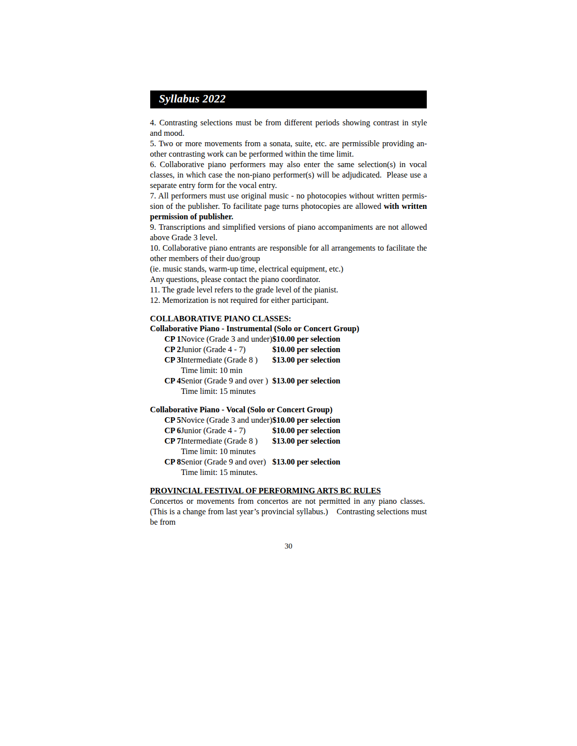Syllabus 2022
4. Contrasting selections must be from different periods showing contrast in style and mood.
5. Two or more movements from a sonata, suite, etc. are permissible providing another contrasting work can be performed within the time limit.
6. Collaborative piano performers may also enter the same selection(s) in vocal classes, in which case the non-piano performer(s) will be adjudicated. Please use a separate entry form for the vocal entry.
7. All performers must use original music - no photocopies without written permission of the publisher. To facilitate page turns photocopies are allowed with written permission of publisher.
9. Transcriptions and simplified versions of piano accompaniments are not allowed above Grade 3 level.
10. Collaborative piano entrants are responsible for all arrangements to facilitate the other members of their duo/group
(ie. music stands, warm-up time, electrical equipment, etc.)
Any questions, please contact the piano coordinator.
11. The grade level refers to the grade level of the pianist.
12. Memorization is not required for either participant.
COLLABORATIVE PIANO CLASSES:
Collaborative Piano - Instrumental (Solo or Concert Group)
| CP 1 | Novice (Grade 3 and under) | $10.00 per selection |
| CP 2 | Junior (Grade 4 - 7) | $10.00 per selection |
| CP 3 | Intermediate (Grade 8 ) | $13.00 per selection |
| | Time limit: 10 min | |
| CP 4 | Senior (Grade 9 and over ) | $13.00 per selection |
| | Time limit: 15 minutes | |
Collaborative Piano - Vocal (Solo or Concert Group)
| CP 5 | Novice (Grade 3 and under) | $10.00 per selection |
| CP 6 | Junior (Grade 4 - 7) | $10.00 per selection |
| CP 7 | Intermediate (Grade 8 ) | $13.00 per selection |
| | Time limit: 10 minutes | |
| CP 8 | Senior (Grade 9 and over) | $13.00 per selection |
| | Time limit: 15 minutes. | |
PROVINCIAL FESTIVAL OF PERFORMING ARTS BC RULES
Concertos or movements from concertos are not permitted in any piano classes. (This is a change from last year’s provincial syllabus.) Contrasting selections must be from
30